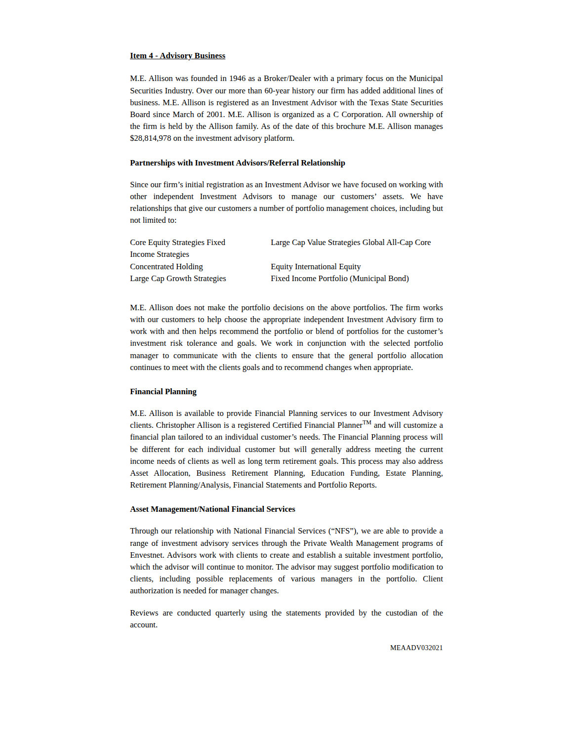Item 4 - Advisory Business
M.E. Allison was founded in 1946 as a Broker/Dealer with a primary focus on the Municipal Securities Industry. Over our more than 60-year history our firm has added additional lines of business. M.E. Allison is registered as an Investment Advisor with the Texas State Securities Board since March of 2001. M.E. Allison is organized as a C Corporation. All ownership of the firm is held by the Allison family. As of the date of this brochure M.E. Allison manages $28,814,978 on the investment advisory platform.
Partnerships with Investment Advisors/Referral Relationship
Since our firm’s initial registration as an Investment Advisor we have focused on working with other independent Investment Advisors to manage our customers’ assets. We have relationships that give our customers a number of portfolio management choices, including but not limited to:
| Core Equity Strategies Fixed Income Strategies | Large Cap Value Strategies Global All-Cap Core |
| Concentrated Holding | Equity International Equity |
| Large Cap Growth Strategies | Fixed Income Portfolio (Municipal Bond) |
M.E. Allison does not make the portfolio decisions on the above portfolios. The firm works with our customers to help choose the appropriate independent Investment Advisory firm to work with and then helps recommend the portfolio or blend of portfolios for the customer’s investment risk tolerance and goals. We work in conjunction with the selected portfolio manager to communicate with the clients to ensure that the general portfolio allocation continues to meet with the clients goals and to recommend changes when appropriate.
Financial Planning
M.E. Allison is available to provide Financial Planning services to our Investment Advisory clients. Christopher Allison is a registered Certified Financial PlannerTM and will customize a financial plan tailored to an individual customer’s needs. The Financial Planning process will be different for each individual customer but will generally address meeting the current income needs of clients as well as long term retirement goals. This process may also address Asset Allocation, Business Retirement Planning, Education Funding, Estate Planning, Retirement Planning/Analysis, Financial Statements and Portfolio Reports.
Asset Management/National Financial Services
Through our relationship with National Financial Services (“NFS”), we are able to provide a range of investment advisory services through the Private Wealth Management programs of Envestnet. Advisors work with clients to create and establish a suitable investment portfolio, which the advisor will continue to monitor. The advisor may suggest portfolio modification to clients, including possible replacements of various managers in the portfolio. Client authorization is needed for manager changes.
Reviews are conducted quarterly using the statements provided by the custodian of the account.
MEAADV032021